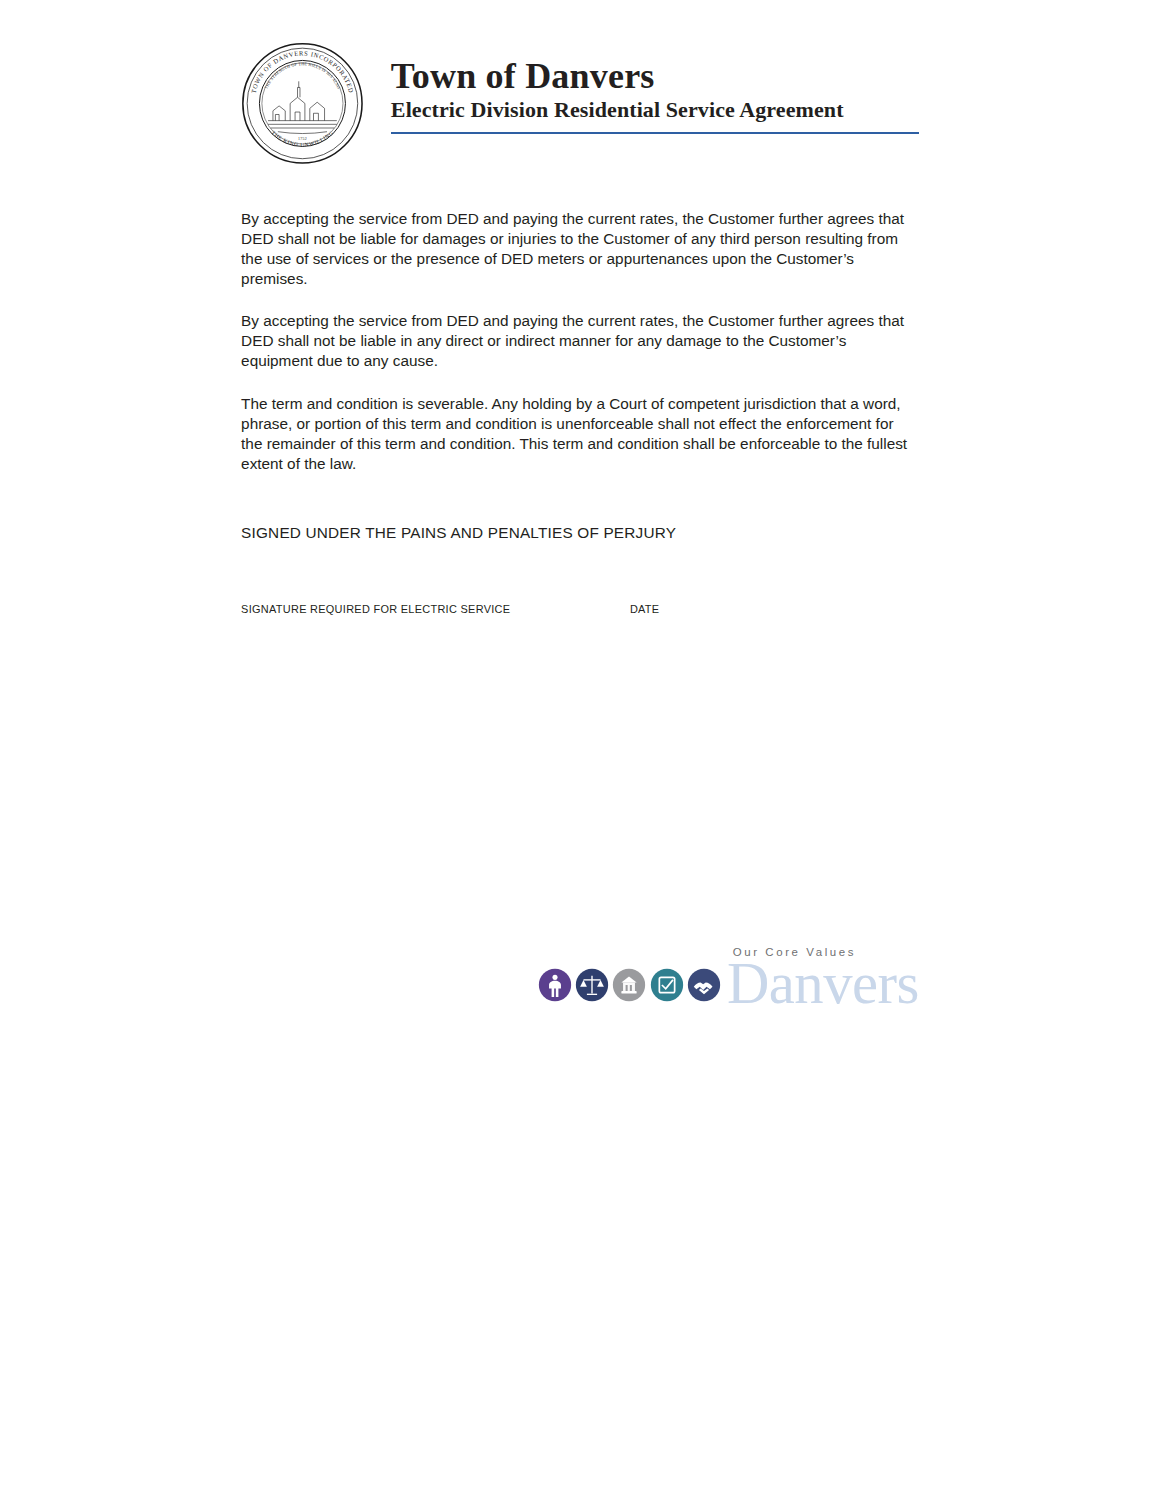TOWN OF DANVERS INCORPORATED THE KING UNWILLING THE STRENGTH OF THE HILLS IS HIS ALSO 1752
Town of Danvers
Electric Division Residential Service Agreement
By accepting the service from DED and paying the current rates, the Customer further agrees that DED shall not be liable for damages or injuries to the Customer of any third person resulting from the use of services or the presence of DED meters or appurtenances upon the Customer’s premises.
By accepting the service from DED and paying the current rates, the Customer further agrees that DED shall not be liable in any direct or indirect manner for any damage to the Customer’s equipment due to any cause.
The term and condition is severable. Any holding by a Court of competent jurisdiction that a word, phrase, or portion of this term and condition is unenforceable shall not effect the enforcement for the remainder of this term and condition. This term and condition shall be enforceable to the fullest extent of the law.
SIGNED UNDER THE PAINS AND PENALTIES OF PERJURY
SIGNATURE REQUIRED FOR ELECTRIC SERVICE DATE
Our Core Values
Danvers